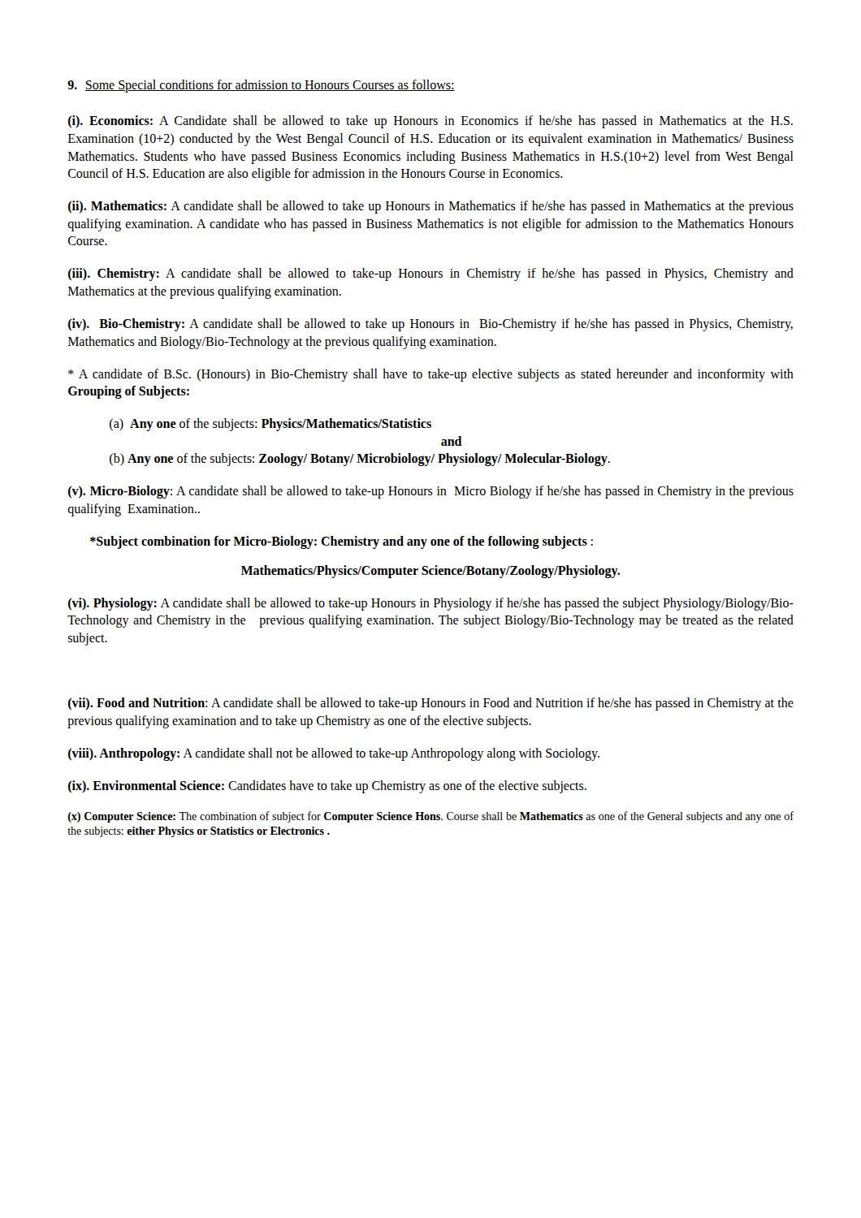9. Some Special conditions for admission to Honours Courses as follows:
(i). Economics: A Candidate shall be allowed to take up Honours in Economics if he/she has passed in Mathematics at the H.S. Examination (10+2) conducted by the West Bengal Council of H.S. Education or its equivalent examination in Mathematics/ Business Mathematics. Students who have passed Business Economics including Business Mathematics in H.S.(10+2) level from West Bengal Council of H.S. Education are also eligible for admission in the Honours Course in Economics.
(ii). Mathematics: A candidate shall be allowed to take up Honours in Mathematics if he/she has passed in Mathematics at the previous qualifying examination. A candidate who has passed in Business Mathematics is not eligible for admission to the Mathematics Honours Course.
(iii). Chemistry: A candidate shall be allowed to take-up Honours in Chemistry if he/she has passed in Physics, Chemistry and Mathematics at the previous qualifying examination.
(iv). Bio-Chemistry: A candidate shall be allowed to take up Honours in Bio-Chemistry if he/she has passed in Physics, Chemistry, Mathematics and Biology/Bio-Technology at the previous qualifying examination.
* A candidate of B.Sc. (Honours) in Bio-Chemistry shall have to take-up elective subjects as stated hereunder and inconformity with Grouping of Subjects:
(a) Any one of the subjects: Physics/Mathematics/Statistics
and
(b) Any one of the subjects: Zoology/ Botany/ Microbiology/ Physiology/ Molecular-Biology.
(v). Micro-Biology: A candidate shall be allowed to take-up Honours in Micro Biology if he/she has passed in Chemistry in the previous qualifying Examination..
*Subject combination for Micro-Biology: Chemistry and any one of the following subjects :
Mathematics/Physics/Computer Science/Botany/Zoology/Physiology.
(vi). Physiology: A candidate shall be allowed to take-up Honours in Physiology if he/she has passed the subject Physiology/Biology/Bio-Technology and Chemistry in the previous qualifying examination. The subject Biology/Bio-Technology may be treated as the related subject.
(vii). Food and Nutrition: A candidate shall be allowed to take-up Honours in Food and Nutrition if he/she has passed in Chemistry at the previous qualifying examination and to take up Chemistry as one of the elective subjects.
(viii). Anthropology: A candidate shall not be allowed to take-up Anthropology along with Sociology.
(ix). Environmental Science: Candidates have to take up Chemistry as one of the elective subjects.
(x) Computer Science: The combination of subject for Computer Science Hons. Course shall be Mathematics as one of the General subjects and any one of the subjects: either Physics or Statistics or Electronics .